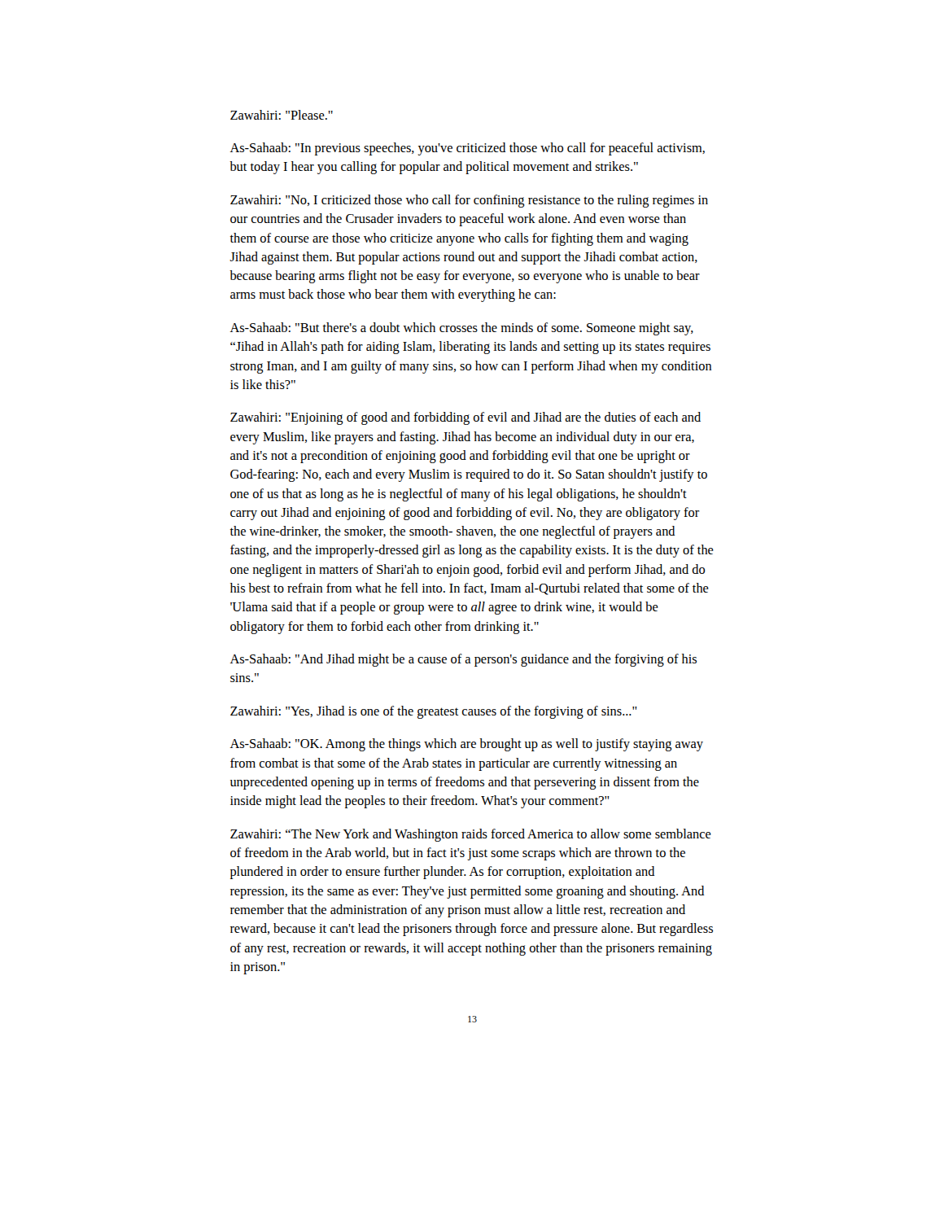Zawahiri: "Please."
As-Sahaab: "In previous speeches, you've criticized those who call for peaceful activism, but today I hear you calling for popular and political movement and strikes."
Zawahiri: "No, I criticized those who call for confining resistance to the ruling regimes in our countries and the Crusader invaders to peaceful work alone. And even worse than them of course are those who criticize anyone who calls for fighting them and waging Jihad against them. But popular actions round out and support the Jihadi combat action, because bearing arms flight not be easy for everyone, so everyone who is unable to bear arms must back those who bear them with everything he can:
As-Sahaab: "But there's a doubt which crosses the minds of some. Someone might say, “Jihad in Allah's path for aiding Islam, liberating its lands and setting up its states requires strong Iman, and I am guilty of many sins, so how can I perform Jihad when my condition is like this?"
Zawahiri: "Enjoining of good and forbidding of evil and Jihad are the duties of each and every Muslim, like prayers and fasting. Jihad has become an individual duty in our era, and it's not a precondition of enjoining good and forbidding evil that one be upright or God-fearing: No, each and every Muslim is required to do it. So Satan shouldn't justify to one of us that as long as he is neglectful of many of his legal obligations, he shouldn't carry out Jihad and enjoining of good and forbidding of evil. No, they are obligatory for the wine-drinker, the smoker, the smooth- shaven, the one neglectful of prayers and fasting, and the improperly-dressed girl as long as the capability exists. It is the duty of the one negligent in matters of Shari'ah to enjoin good, forbid evil and perform Jihad, and do his best to refrain from what he fell into. In fact, Imam al-Qurtubi related that some of the 'Ulama said that if a people or group were to all agree to drink wine, it would be obligatory for them to forbid each other from drinking it."
As-Sahaab: "And Jihad might be a cause of a person's guidance and the forgiving of his sins."
Zawahiri: "Yes, Jihad is one of the greatest causes of the forgiving of sins..."
As-Sahaab: "OK. Among the things which are brought up as well to justify staying away from combat is that some of the Arab states in particular are currently witnessing an unprecedented opening up in terms of freedoms and that persevering in dissent from the inside might lead the peoples to their freedom. What's your comment?"
Zawahiri: “The New York and Washington raids forced America to allow some semblance of freedom in the Arab world, but in fact it's just some scraps which are thrown to the plundered in order to ensure further plunder. As for corruption, exploitation and repression, its the same as ever: They've just permitted some groaning and shouting. And remember that the administration of any prison must allow a little rest, recreation and reward, because it can't lead the prisoners through force and pressure alone. But regardless of any rest, recreation or rewards, it will accept nothing other than the prisoners remaining in prison."
13